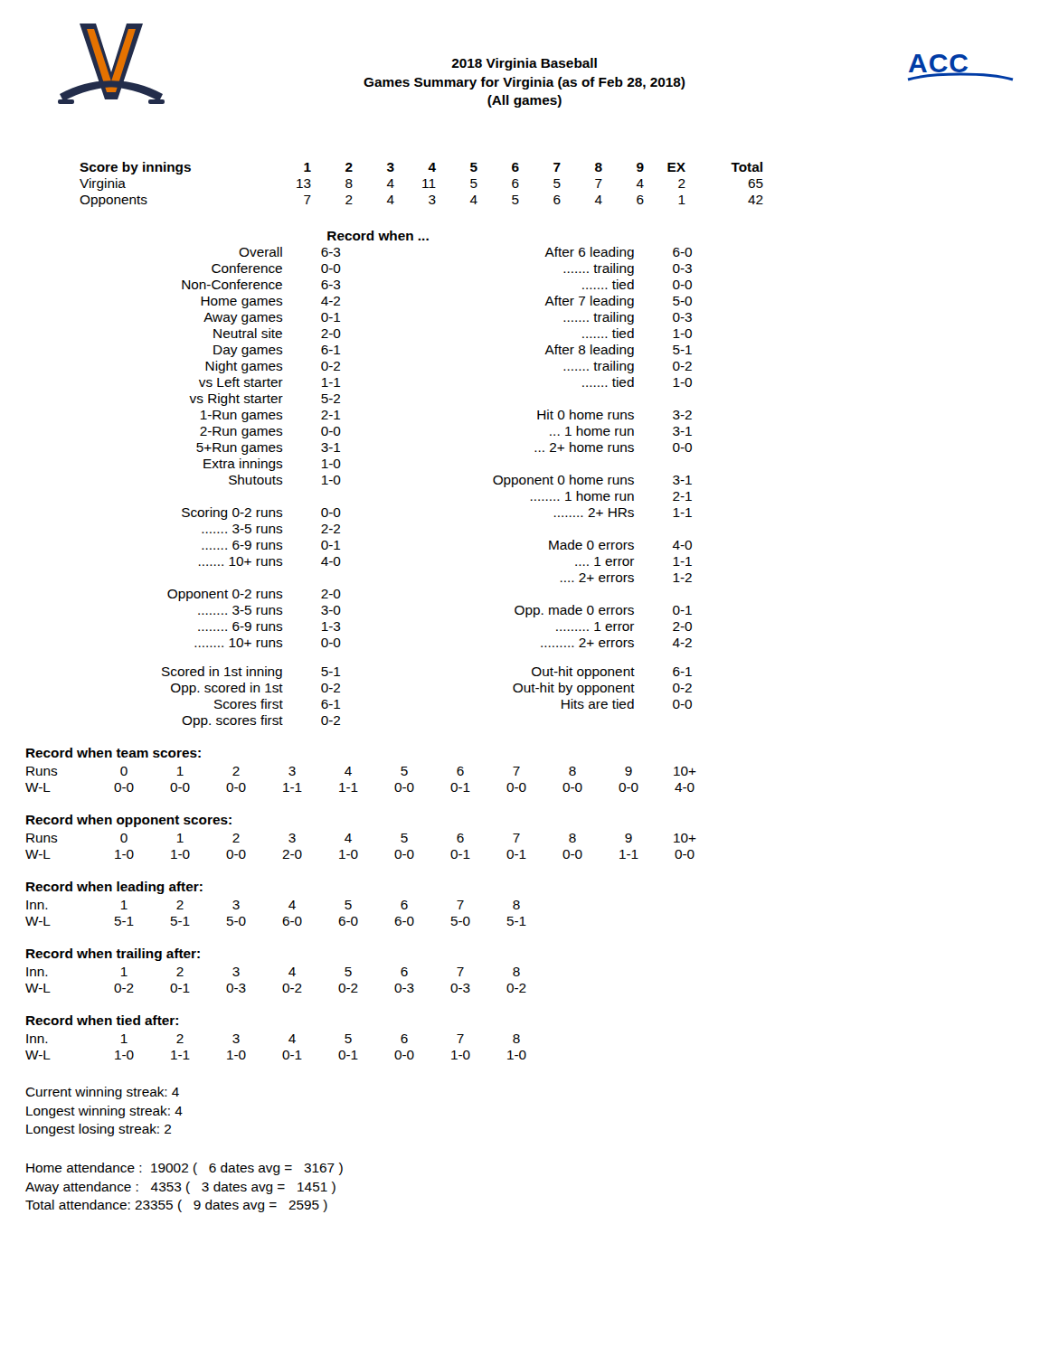ACC
2018 Virginia Baseball
Games Summary for Virginia (as of Feb 28, 2018)
(All games)
| Score by innings | 1 | 2 | 3 | 4 | 5 | 6 | 7 | 8 | 9 | EX | Total |
| --- | --- | --- | --- | --- | --- | --- | --- | --- | --- | --- | --- |
| Virginia | 13 | 8 | 4 | 11 | 5 | 6 | 5 | 7 | 4 | 2 | 65 |
| Opponents | 7 | 2 | 4 | 3 | 4 | 5 | 6 | 4 | 6 | 1 | 42 |
| Record when ... | | | |
| Overall | 6-3 | | After 6 leading | 6-0 |
| Conference | 0-0 | | ....... trailing | 0-3 |
| Non-Conference | 6-3 | | ....... tied | 0-0 |
| Home games | 4-2 | | After 7 leading | 5-0 |
| Away games | 0-1 | | ....... trailing | 0-3 |
| Neutral site | 2-0 | | ....... tied | 1-0 |
| Day games | 6-1 | | After 8 leading | 5-1 |
| Night games | 0-2 | | ....... trailing | 0-2 |
| vs Left starter | 1-1 | | ....... tied | 1-0 |
| vs Right starter | 5-2 | | | |
| 1-Run games | 2-1 | | Hit 0 home runs | 3-2 |
| 2-Run games | 0-0 | | ... 1 home run | 3-1 |
| 5+Run games | 3-1 | | ... 2+ home runs | 0-0 |
| Extra innings | 1-0 | | | |
| Shutouts | 1-0 | | Opponent 0 home runs | 3-1 |
| | | | ........ 1 home run | 2-1 |
| Scoring 0-2 runs | 0-0 | | ........ 2+ HRs | 1-1 |
| ....... 3-5 runs | 2-2 | | | |
| ....... 6-9 runs | 0-1 | | Made 0 errors | 4-0 |
| ....... 10+ runs | 4-0 | | .... 1 error | 1-1 |
| | | | .... 2+ errors | 1-2 |
| Opponent 0-2 runs | 2-0 | | | |
| ........ 3-5 runs | 3-0 | | Opp. made 0 errors | 0-1 |
| ........ 6-9 runs | 1-3 | | ......... 1 error | 2-0 |
| ........ 10+ runs | 0-0 | | ......... 2+ errors | 4-2 |
| Scored in 1st inning | 5-1 | | Out-hit opponent | 6-1 |
| Opp. scored in 1st | 0-2 | | Out-hit by opponent | 0-2 |
| Scores first | 6-1 | | Hits are tied | 0-0 |
| Opp. scores first | 0-2 | | | |
Record when team scores:
| Runs | 0 | 1 | 2 | 3 | 4 | 5 | 6 | 7 | 8 | 9 | 10+ |
| W-L | 0-0 | 0-0 | 0-0 | 1-1 | 1-1 | 0-0 | 0-1 | 0-0 | 0-0 | 0-0 | 4-0 |
Record when opponent scores:
| Runs | 0 | 1 | 2 | 3 | 4 | 5 | 6 | 7 | 8 | 9 | 10+ |
| W-L | 1-0 | 1-0 | 0-0 | 2-0 | 1-0 | 0-0 | 0-1 | 0-1 | 0-0 | 1-1 | 0-0 |
Record when leading after:
| Inn. | 1 | 2 | 3 | 4 | 5 | 6 | 7 | 8 |
| W-L | 5-1 | 5-1 | 5-0 | 6-0 | 6-0 | 6-0 | 5-0 | 5-1 |
Record when trailing after:
| Inn. | 1 | 2 | 3 | 4 | 5 | 6 | 7 | 8 |
| W-L | 0-2 | 0-1 | 0-3 | 0-2 | 0-2 | 0-3 | 0-3 | 0-2 |
Record when tied after:
| Inn. | 1 | 2 | 3 | 4 | 5 | 6 | 7 | 8 |
| W-L | 1-0 | 1-1 | 1-0 | 0-1 | 0-1 | 0-0 | 1-0 | 1-0 |
Current winning streak: 4
Longest winning streak: 4
Longest losing streak: 2
Home attendance : 19002 ( 6 dates avg = 3167 )
Away attendance : 4353 ( 3 dates avg = 1451 )
Total attendance: 23355 ( 9 dates avg = 2595 )